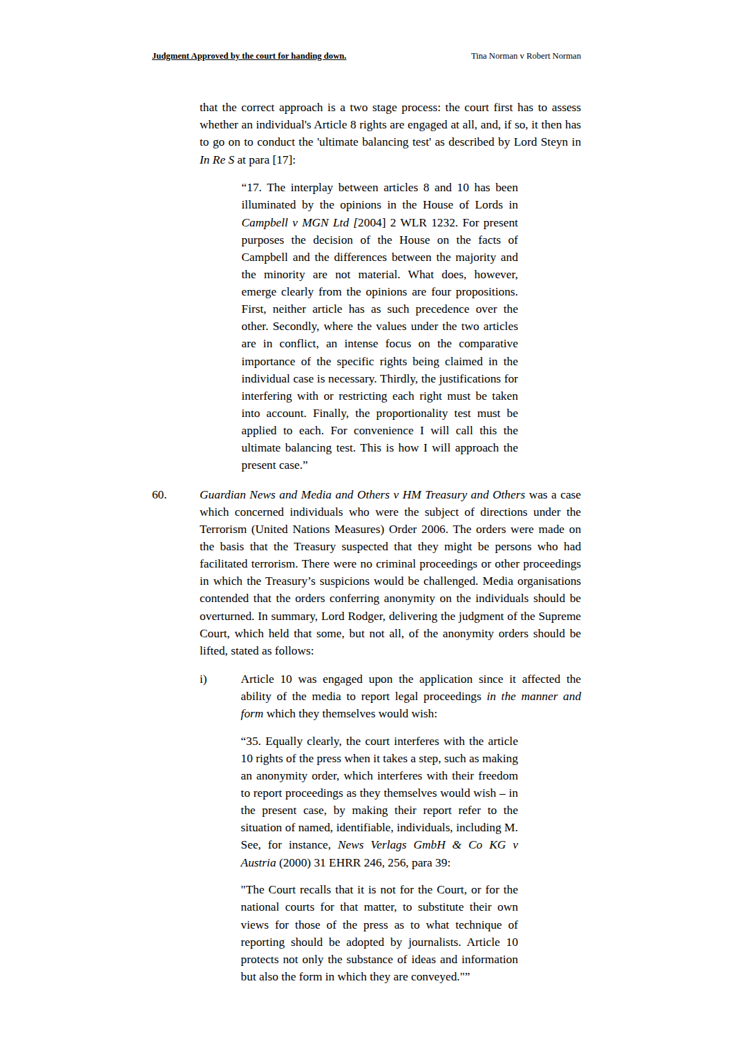Judgment Approved by the court for handing down.
Tina Norman v Robert Norman
that the correct approach is a two stage process: the court first has to assess whether an individual's Article 8 rights are engaged at all, and, if so, it then has to go on to conduct the 'ultimate balancing test' as described by Lord Steyn in In Re S at para [17]:
“17. The interplay between articles 8 and 10 has been illuminated by the opinions in the House of Lords in Campbell v MGN Ltd [2004] 2 WLR 1232. For present purposes the decision of the House on the facts of Campbell and the differences between the majority and the minority are not material. What does, however, emerge clearly from the opinions are four propositions. First, neither article has as such precedence over the other. Secondly, where the values under the two articles are in conflict, an intense focus on the comparative importance of the specific rights being claimed in the individual case is necessary. Thirdly, the justifications for interfering with or restricting each right must be taken into account. Finally, the proportionality test must be applied to each. For convenience I will call this the ultimate balancing test. This is how I will approach the present case.”
60.
Guardian News and Media and Others v HM Treasury and Others was a case which concerned individuals who were the subject of directions under the Terrorism (United Nations Measures) Order 2006. The orders were made on the basis that the Treasury suspected that they might be persons who had facilitated terrorism. There were no criminal proceedings or other proceedings in which the Treasury’s suspicions would be challenged. Media organisations contended that the orders conferring anonymity on the individuals should be overturned. In summary, Lord Rodger, delivering the judgment of the Supreme Court, which held that some, but not all, of the anonymity orders should be lifted, stated as follows:
i)
Article 10 was engaged upon the application since it affected the ability of the media to report legal proceedings in the manner and form which they themselves would wish:
“35. Equally clearly, the court interferes with the article 10 rights of the press when it takes a step, such as making an anonymity order, which interferes with their freedom to report proceedings as they themselves would wish – in the present case, by making their report refer to the situation of named, identifiable, individuals, including M. See, for instance, News Verlags GmbH & Co KG v Austria (2000) 31 EHRR 246, 256, para 39:
"The Court recalls that it is not for the Court, or for the national courts for that matter, to substitute their own views for those of the press as to what technique of reporting should be adopted by journalists. Article 10 protects not only the substance of ideas and information but also the form in which they are conveyed."”